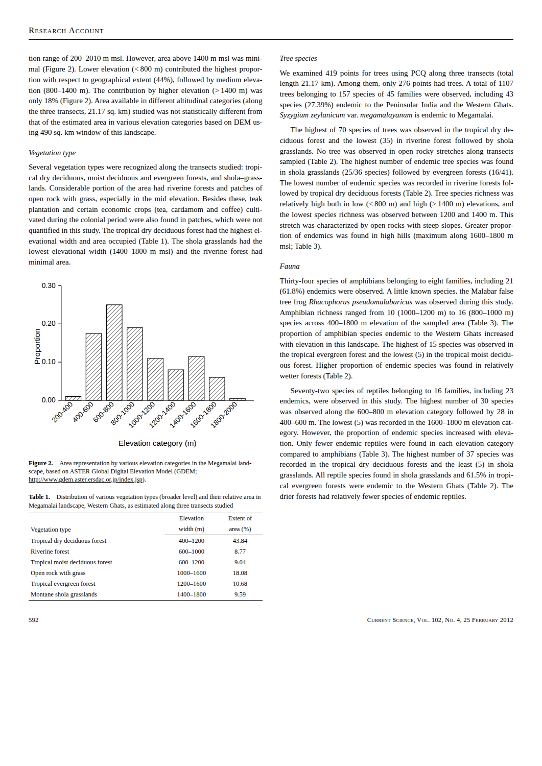Research Account
tion range of 200–2010 m msl. However, area above 1400 m msl was minimal (Figure 2). Lower elevation (< 800 m) contributed the highest proportion with respect to geographical extent (44%), followed by medium elevation (800–1400 m). The contribution by higher elevation (> 1400 m) was only 18% (Figure 2). Area available in different altitudinal categories (along the three transects, 21.17 sq. km) studied was not statistically different from that of the estimated area in various elevation categories based on DEM using 490 sq. km window of this landscape.
Vegetation type
Several vegetation types were recognized along the transects studied: tropical dry deciduous, moist deciduous and evergreen forests, and shola–grasslands. Considerable portion of the area had riverine forests and patches of open rock with grass, especially in the mid elevation. Besides these, teak plantation and certain economic crops (tea, cardamom and coffee) cultivated during the colonial period were also found in patches, which were not quantified in this study. The tropical dry deciduous forest had the highest elevational width and area occupied (Table 1). The shola grasslands had the lowest elevational width (1400–1800 m msl) and the riverine forest had minimal area.
0.00 0.10 0.20 0.30 Proportion 200-400 400-600 600-800 800-1000 1000-1200 1200-1400 1400-1600 1600-1800 1800-2000 Elevation category (m)
Figure 2. Area representation by various elevation categories in the Megamalai landscape, based on ASTER Global Digital Elevation Model (GDEM; http://www.gdem.aster.ersdac.or.jp/index.jsp).
Table 1. Distribution of various vegetation types (broader level) and their relative area in Megamalai landscape, Western Ghats, as estimated along three transects studied
| Vegetation type | Elevation | Extent of |
| --- | --- | --- |
| width (m) | area (%) |
| Tropical dry deciduous forest | 400–1200 | 43.84 |
| Riverine forest | 600–1000 | 8.77 |
| Tropical moist deciduous forest | 600–1200 | 9.04 |
| Open rock with grass | 1000–1600 | 18.08 |
| Tropical evergreen forest | 1200–1600 | 10.68 |
| Montane shola grasslands | 1400–1800 | 9.59 |
Tree species
We examined 419 points for trees using PCQ along three transects (total length 21.17 km). Among them, only 276 points had trees. A total of 1107 trees belonging to 157 species of 45 families were observed, including 43 species (27.39%) endemic to the Peninsular India and the Western Ghats. Syzygium zeylanicum var. megamalayanum is endemic to Megamalai.
The highest of 70 species of trees was observed in the tropical dry deciduous forest and the lowest (35) in riverine forest followed by shola grasslands. No tree was observed in open rocky stretches along transects sampled (Table 2). The highest number of endemic tree species was found in shola grasslands (25/36 species) followed by evergreen forests (16/41). The lowest number of endemic species was recorded in riverine forests followed by tropical dry deciduous forests (Table 2). Tree species richness was relatively high both in low (< 800 m) and high (> 1400 m) elevations, and the lowest species richness was observed between 1200 and 1400 m. This stretch was characterized by open rocks with steep slopes. Greater proportion of endemics was found in high hills (maximum along 1600–1800 m msl; Table 3).
Fauna
Thirty-four species of amphibians belonging to eight families, including 21 (61.8%) endemics were observed. A little known species, the Malabar false tree frog Rhacophorus pseudomalabaricus was observed during this study. Amphibian richness ranged from 10 (1000–1200 m) to 16 (800–1000 m) species across 400–1800 m elevation of the sampled area (Table 3). The proportion of amphibian species endemic to the Western Ghats increased with elevation in this landscape. The highest of 15 species was observed in the tropical evergreen forest and the lowest (5) in the tropical moist deciduous forest. Higher proportion of endemic species was found in relatively wetter forests (Table 2).
Seventy-two species of reptiles belonging to 16 families, including 23 endemics, were observed in this study. The highest number of 30 species was observed along the 600–800 m elevation category followed by 28 in 400–600 m. The lowest (5) was recorded in the 1600–1800 m elevation category. However, the proportion of endemic species increased with elevation. Only fewer endemic reptiles were found in each elevation category compared to amphibians (Table 3). The highest number of 37 species was recorded in the tropical dry deciduous forests and the least (5) in shola grasslands. All reptile species found in shola grasslands and 61.5% in tropical evergreen forests were endemic to the Western Ghats (Table 2). The drier forests had relatively fewer species of endemic reptiles.
592
Current Science, Vol. 102, No. 4, 25 February 2012